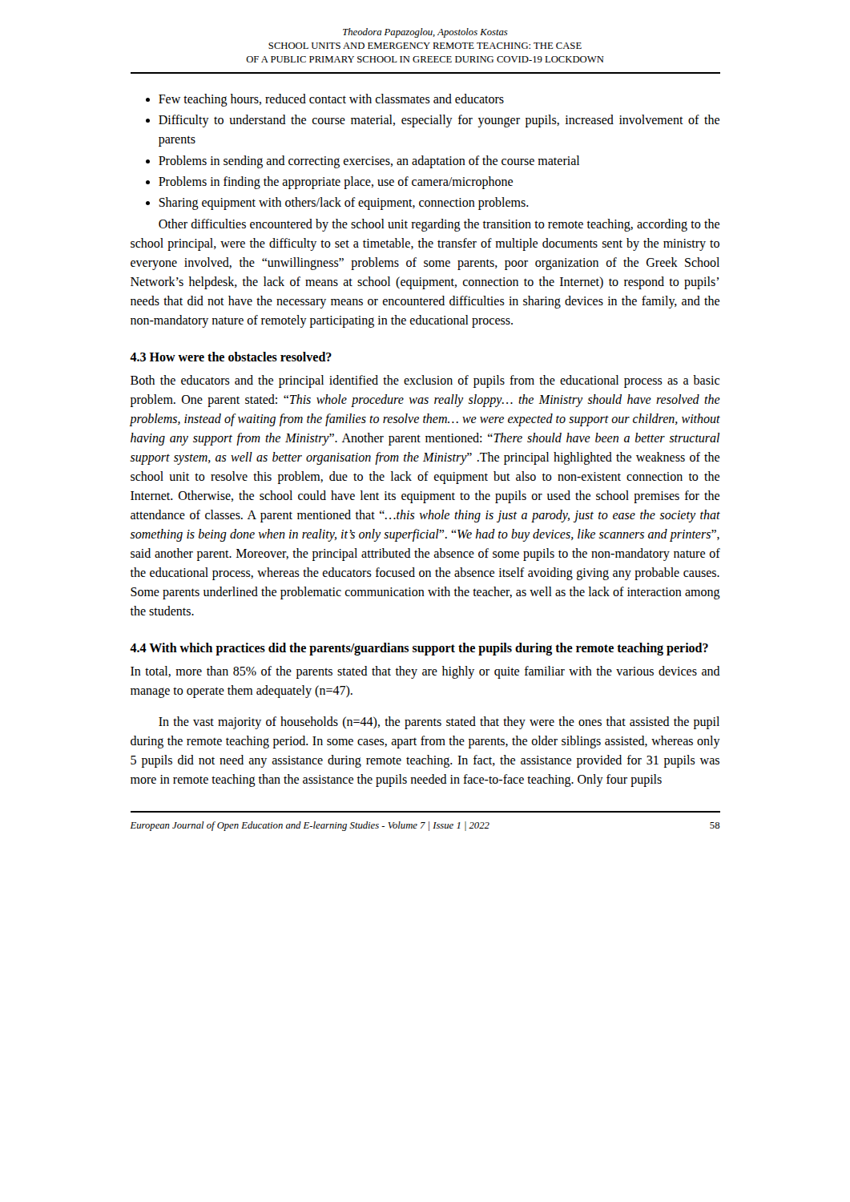Theodora Papazoglou, Apostolos Kostas
School Units and Emergency Remote Teaching: The Case
of a Public Primary School in Greece During Covid-19 Lockdown
Few teaching hours, reduced contact with classmates and educators
Difficulty to understand the course material, especially for younger pupils, increased involvement of the parents
Problems in sending and correcting exercises, an adaptation of the course material
Problems in finding the appropriate place, use of camera/microphone
Sharing equipment with others/lack of equipment, connection problems.
Other difficulties encountered by the school unit regarding the transition to remote teaching, according to the school principal, were the difficulty to set a timetable, the transfer of multiple documents sent by the ministry to everyone involved, the “unwillingness” problems of some parents, poor organization of the Greek School Network’s helpdesk, the lack of means at school (equipment, connection to the Internet) to respond to pupils’ needs that did not have the necessary means or encountered difficulties in sharing devices in the family, and the non-mandatory nature of remotely participating in the educational process.
4.3 How were the obstacles resolved?
Both the educators and the principal identified the exclusion of pupils from the educational process as a basic problem. One parent stated: “This whole procedure was really sloppy… the Ministry should have resolved the problems, instead of waiting from the families to resolve them… we were expected to support our children, without having any support from the Ministry”. Another parent mentioned: “There should have been a better structural support system, as well as better organisation from the Ministry” .The principal highlighted the weakness of the school unit to resolve this problem, due to the lack of equipment but also to non-existent connection to the Internet. Otherwise, the school could have lent its equipment to the pupils or used the school premises for the attendance of classes. A parent mentioned that “…this whole thing is just a parody, just to ease the society that something is being done when in reality, it’s only superficial”. “We had to buy devices, like scanners and printers”, said another parent. Moreover, the principal attributed the absence of some pupils to the non-mandatory nature of the educational process, whereas the educators focused on the absence itself avoiding giving any probable causes. Some parents underlined the problematic communication with the teacher, as well as the lack of interaction among the students.
4.4 With which practices did the parents/guardians support the pupils during the remote teaching period?
In total, more than 85% of the parents stated that they are highly or quite familiar with the various devices and manage to operate them adequately (n=47).
In the vast majority of households (n=44), the parents stated that they were the ones that assisted the pupil during the remote teaching period. In some cases, apart from the parents, the older siblings assisted, whereas only 5 pupils did not need any assistance during remote teaching. In fact, the assistance provided for 31 pupils was more in remote teaching than the assistance the pupils needed in face-to-face teaching. Only four pupils
European Journal of Open Education and E-learning Studies - Volume 7 | Issue 1 | 2022 58